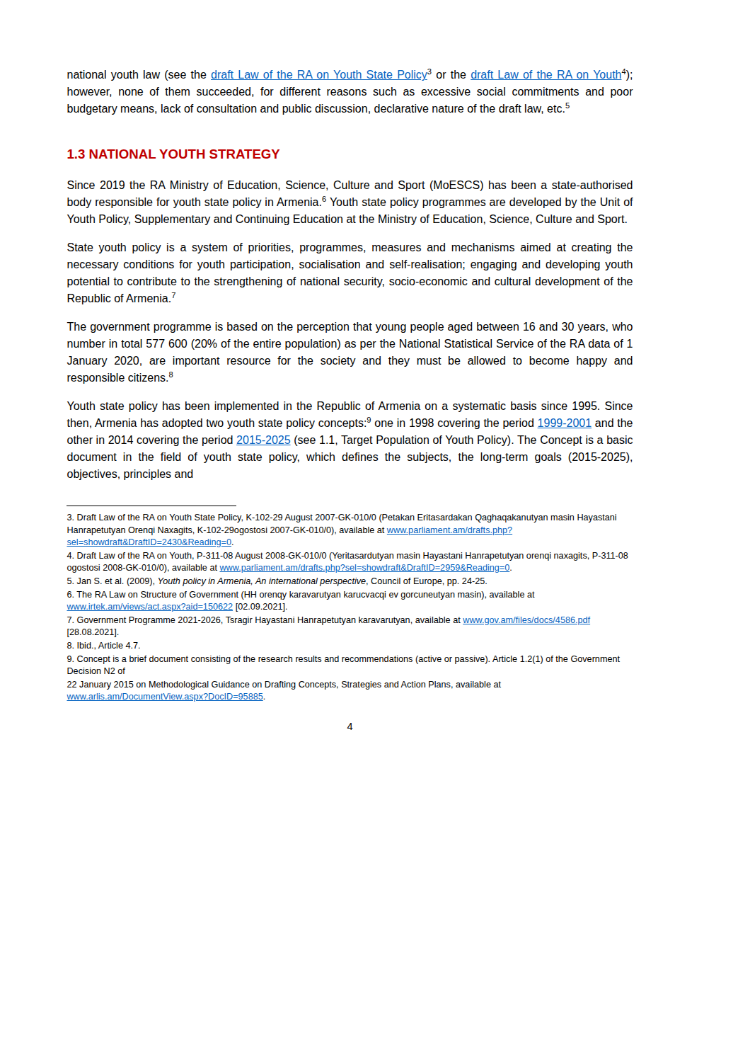national youth law (see the draft Law of the RA on Youth State Policy3 or the draft Law of the RA on Youth4); however, none of them succeeded, for different reasons such as excessive social commitments and poor budgetary means, lack of consultation and public discussion, declarative nature of the draft law, etc.5
1.3 NATIONAL YOUTH STRATEGY
Since 2019 the RA Ministry of Education, Science, Culture and Sport (MoESCS) has been a state-authorised body responsible for youth state policy in Armenia.6 Youth state policy programmes are developed by the Unit of Youth Policy, Supplementary and Continuing Education at the Ministry of Education, Science, Culture and Sport.
State youth policy is a system of priorities, programmes, measures and mechanisms aimed at creating the necessary conditions for youth participation, socialisation and self-realisation; engaging and developing youth potential to contribute to the strengthening of national security, socio-economic and cultural development of the Republic of Armenia.7
The government programme is based on the perception that young people aged between 16 and 30 years, who number in total 577 600 (20% of the entire population) as per the National Statistical Service of the RA data of 1 January 2020, are important resource for the society and they must be allowed to become happy and responsible citizens.8
Youth state policy has been implemented in the Republic of Armenia on a systematic basis since 1995. Since then, Armenia has adopted two youth state policy concepts:9 one in 1998 covering the period 1999-2001 and the other in 2014 covering the period 2015-2025 (see 1.1, Target Population of Youth Policy). The Concept is a basic document in the field of youth state policy, which defines the subjects, the long-term goals (2015-2025), objectives, principles and
3. Draft Law of the RA on Youth State Policy, K-102-29 August 2007-GK-010/0 (Petakan Eritasardakan Qaghaqakanutyan masin Hayastani Hanrapetutyan Orenqi Naxagits, K-102-29ogostosi 2007-GK-010/0), available at www.parliament.am/drafts.php?sel=showdraft&DraftID=2430&Reading=0.
4. Draft Law of the RA on Youth, P-311-08 August 2008-GK-010/0 (Yeritasardutyan masin Hayastani Hanrapetutyan orenqi naxagits, P-311-08 ogostosi 2008-GK-010/0), available at www.parliament.am/drafts.php?sel=showdraft&DraftID=2959&Reading=0.
5. Jan S. et al. (2009), Youth policy in Armenia, An international perspective, Council of Europe, pp. 24-25.
6. The RA Law on Structure of Government (HH orenqy karavarutyan karucvacqi ev gorcuneutyan masin), available at www.irtek.am/views/act.aspx?aid=150622 [02.09.2021].
7. Government Programme 2021-2026, Tsragir Hayastani Hanrapetutyan karavarutyan, available at www.gov.am/files/docs/4586.pdf [28.08.2021].
8. Ibid., Article 4.7.
9. Concept is a brief document consisting of the research results and recommendations (active or passive). Article 1.2(1) of the Government Decision N2 of
22 January 2015 on Methodological Guidance on Drafting Concepts, Strategies and Action Plans, available at www.arlis.am/DocumentView.aspx?DocID=95885.
4